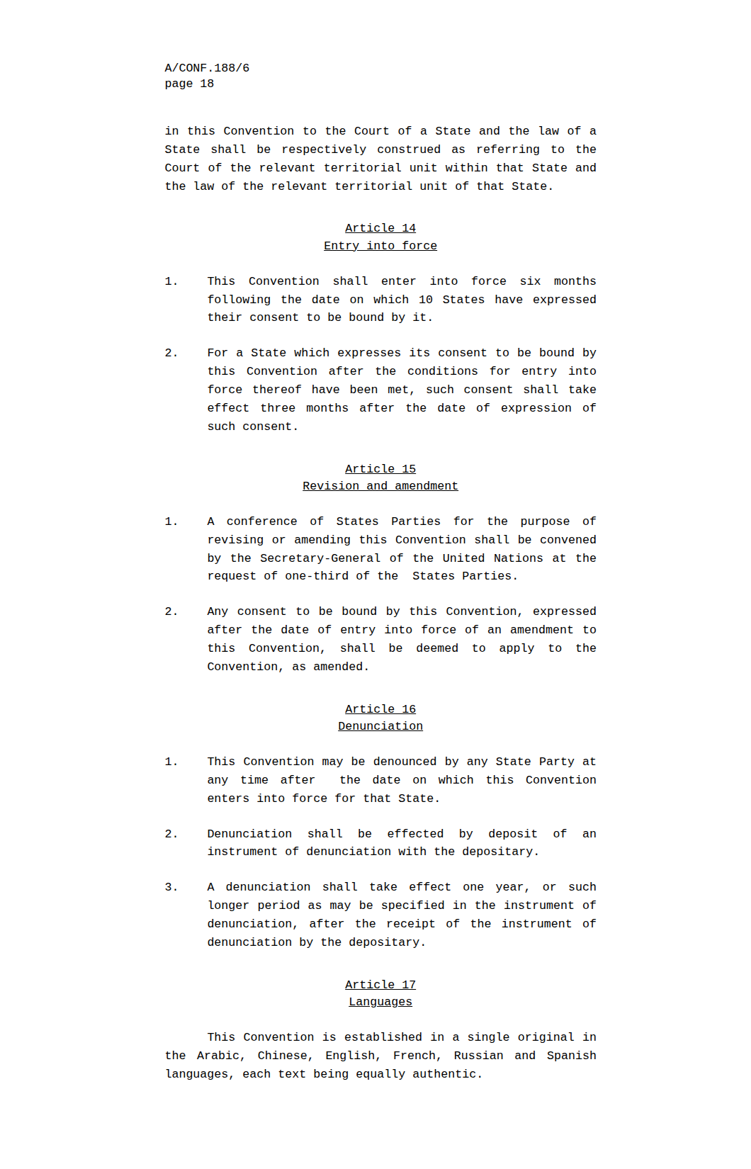A/CONF.188/6
page 18
in this Convention to the Court of a State and the law of a State shall be respectively construed as referring to the Court of the relevant territorial unit within that State and the law of the relevant territorial unit of that State.
Article 14 Entry into force
1. This Convention shall enter into force six months following the date on which 10 States have expressed their consent to be bound by it.
2. For a State which expresses its consent to be bound by this Convention after the conditions for entry into force thereof have been met, such consent shall take effect three months after the date of expression of such consent.
Article 15 Revision and amendment
1. A conference of States Parties for the purpose of revising or amending this Convention shall be convened by the Secretary-General of the United Nations at the request of one-third of the States Parties.
2. Any consent to be bound by this Convention, expressed after the date of entry into force of an amendment to this Convention, shall be deemed to apply to the Convention, as amended.
Article 16 Denunciation
1. This Convention may be denounced by any State Party at any time after the date on which this Convention enters into force for that State.
2. Denunciation shall be effected by deposit of an instrument of denunciation with the depositary.
3. A denunciation shall take effect one year, or such longer period as may be specified in the instrument of denunciation, after the receipt of the instrument of denunciation by the depositary.
Article 17 Languages
This Convention is established in a single original in the Arabic, Chinese, English, French, Russian and Spanish languages, each text being equally authentic.